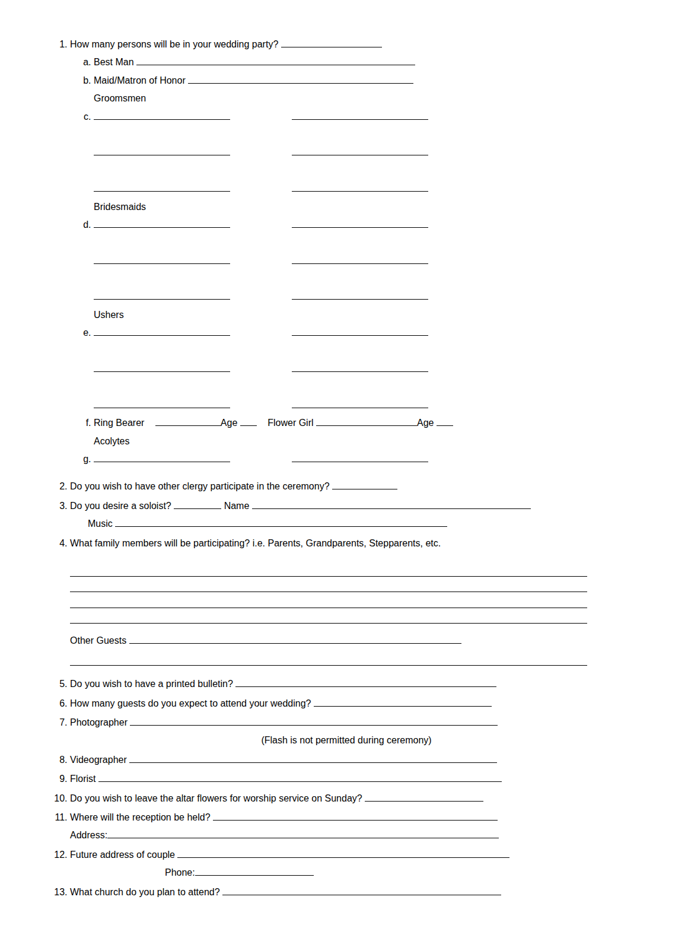How many persons will be in your wedding party?
Best Man
Maid/Matron of Honor
Groomsmen
Bridesmaids
Ushers
Ring Bearer Age Flower Girl Age
Acolytes
Do you wish to have other clergy participate in the ceremony?
Do you desire a soloist? Name
Music
What family members will be participating? i.e. Parents, Grandparents, Stepparents, etc.
Other Guests
Do you wish to have a printed bulletin?
How many guests do you expect to attend your wedding?
Photographer
(Flash is not permitted during ceremony)
Videographer
Florist
Do you wish to leave the altar flowers for worship service on Sunday?
Where will the reception be held?
Address:
Future address of couple
Phone:
What church do you plan to attend?